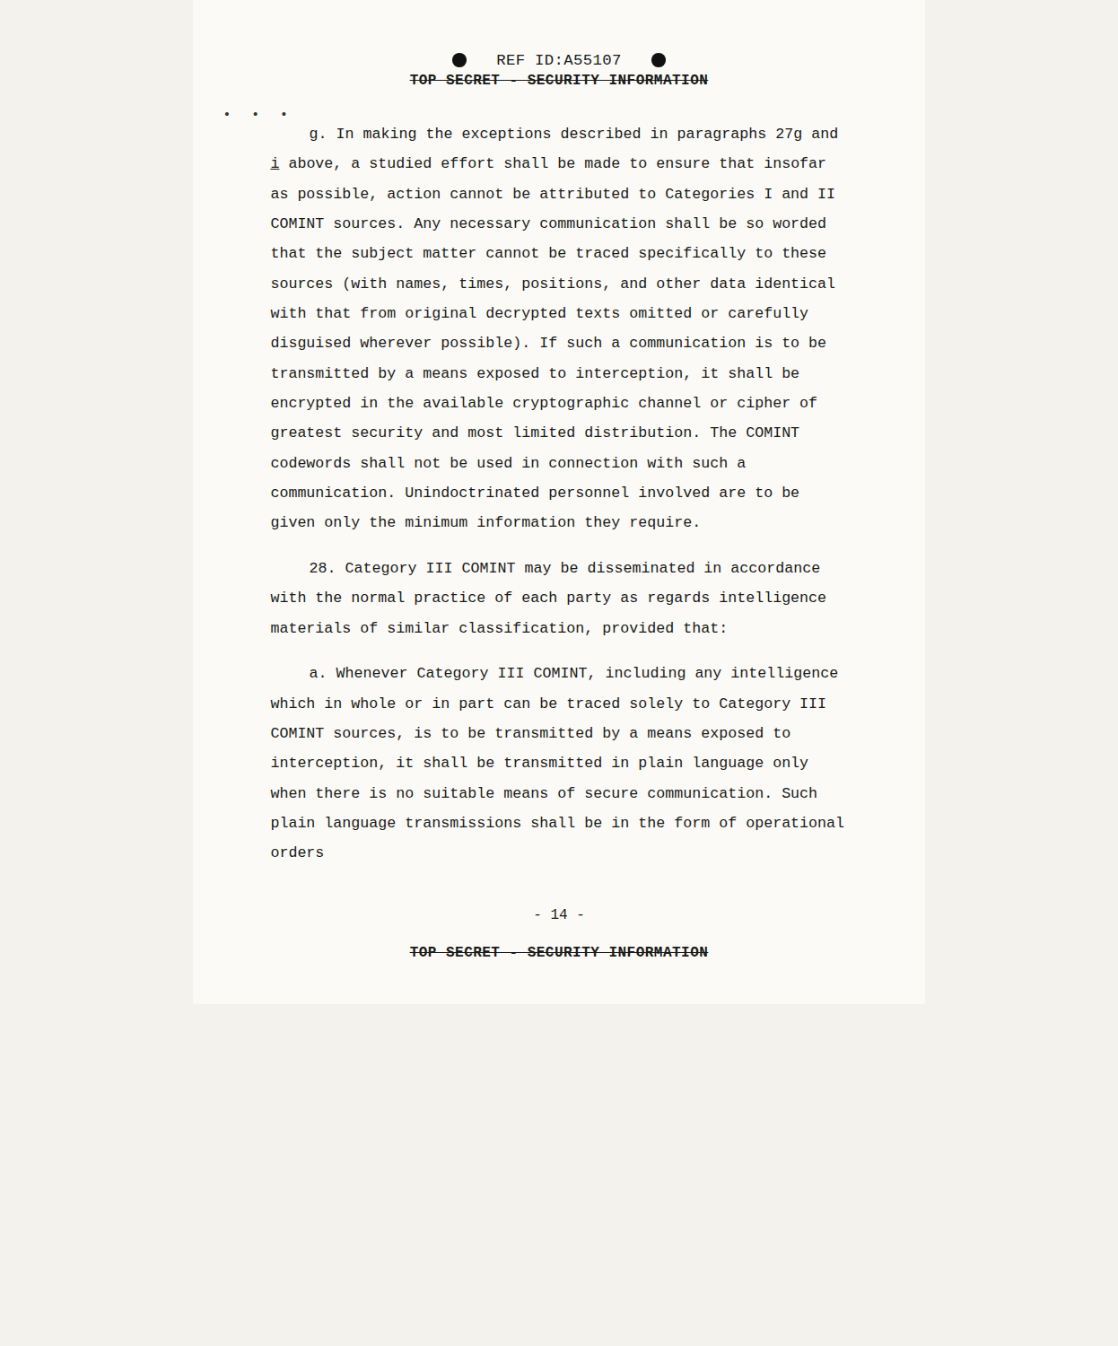REF ID:A55107
TOP SECRET - SECURITY INFORMATION
• • •
g. In making the exceptions described in paragraphs 27g and i above, a studied effort shall be made to ensure that insofar as possible, action cannot be attributed to Categories I and II COMINT sources. Any necessary communication shall be so worded that the subject matter cannot be traced specifically to these sources (with names, times, positions, and other data identical with that from original decrypted texts omitted or carefully disguised wherever possible). If such a communication is to be transmitted by a means exposed to interception, it shall be encrypted in the available cryptographic channel or cipher of greatest security and most limited distribution. The COMINT codewords shall not be used in connection with such a communication. Unindoctrinated personnel involved are to be given only the minimum information they require.
28. Category III COMINT may be disseminated in accordance with the normal practice of each party as regards intelligence materials of similar classification, provided that:
a. Whenever Category III COMINT, including any intelligence which in whole or in part can be traced solely to Category III COMINT sources, is to be transmitted by a means exposed to interception, it shall be transmitted in plain language only when there is no suitable means of secure communication. Such plain language transmissions shall be in the form of operational orders
- 14 -
TOP SECRET - SECURITY INFORMATION